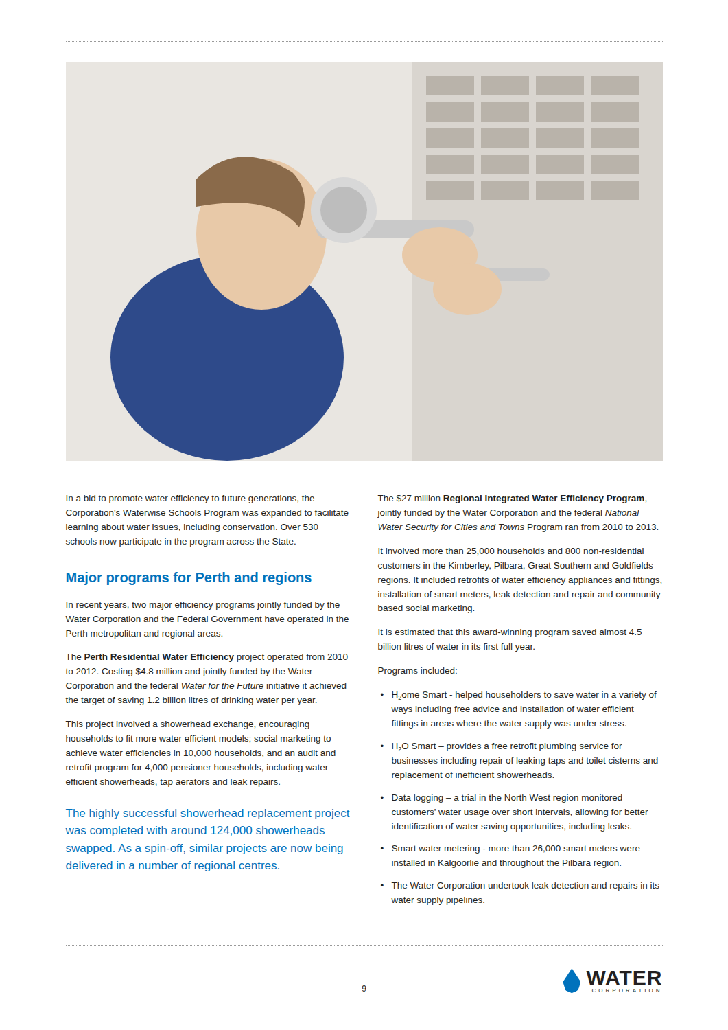In a bid to promote water efficiency to future generations, the Corporation's Waterwise Schools Program was expanded to facilitate learning about water issues, including conservation. Over 530 schools now participate in the program across the State.
Major programs for Perth and regions
In recent years, two major efficiency programs jointly funded by the Water Corporation and the Federal Government have operated in the Perth metropolitan and regional areas.
The Perth Residential Water Efficiency project operated from 2010 to 2012. Costing $4.8 million and jointly funded by the Water Corporation and the federal Water for the Future initiative it achieved the target of saving 1.2 billion litres of drinking water per year.
This project involved a showerhead exchange, encouraging households to fit more water efficient models; social marketing to achieve water efficiencies in 10,000 households, and an audit and retrofit program for 4,000 pensioner households, including water efficient showerheads, tap aerators and leak repairs.
The highly successful showerhead replacement project was completed with around 124,000 showerheads swapped. As a spin-off, similar projects are now being delivered in a number of regional centres.
The $27 million Regional Integrated Water Efficiency Program, jointly funded by the Water Corporation and the federal National Water Security for Cities and Towns Program ran from 2010 to 2013.
It involved more than 25,000 households and 800 non-residential customers in the Kimberley, Pilbara, Great Southern and Goldfields regions. It included retrofits of water efficiency appliances and fittings, installation of smart meters, leak detection and repair and community based social marketing.
It is estimated that this award-winning program saved almost 4.5 billion litres of water in its first full year.
Programs included:
H2ome Smart - helped householders to save water in a variety of ways including free advice and installation of water efficient fittings in areas where the water supply was under stress.
H2O Smart – provides a free retrofit plumbing service for businesses including repair of leaking taps and toilet cisterns and replacement of inefficient showerheads.
Data logging – a trial in the North West region monitored customers' water usage over short intervals, allowing for better identification of water saving opportunities, including leaks.
Smart water metering - more than 26,000 smart meters were installed in Kalgoorlie and throughout the Pilbara region.
The Water Corporation undertook leak detection and repairs in its water supply pipelines.
9
WATER
CORPORATION